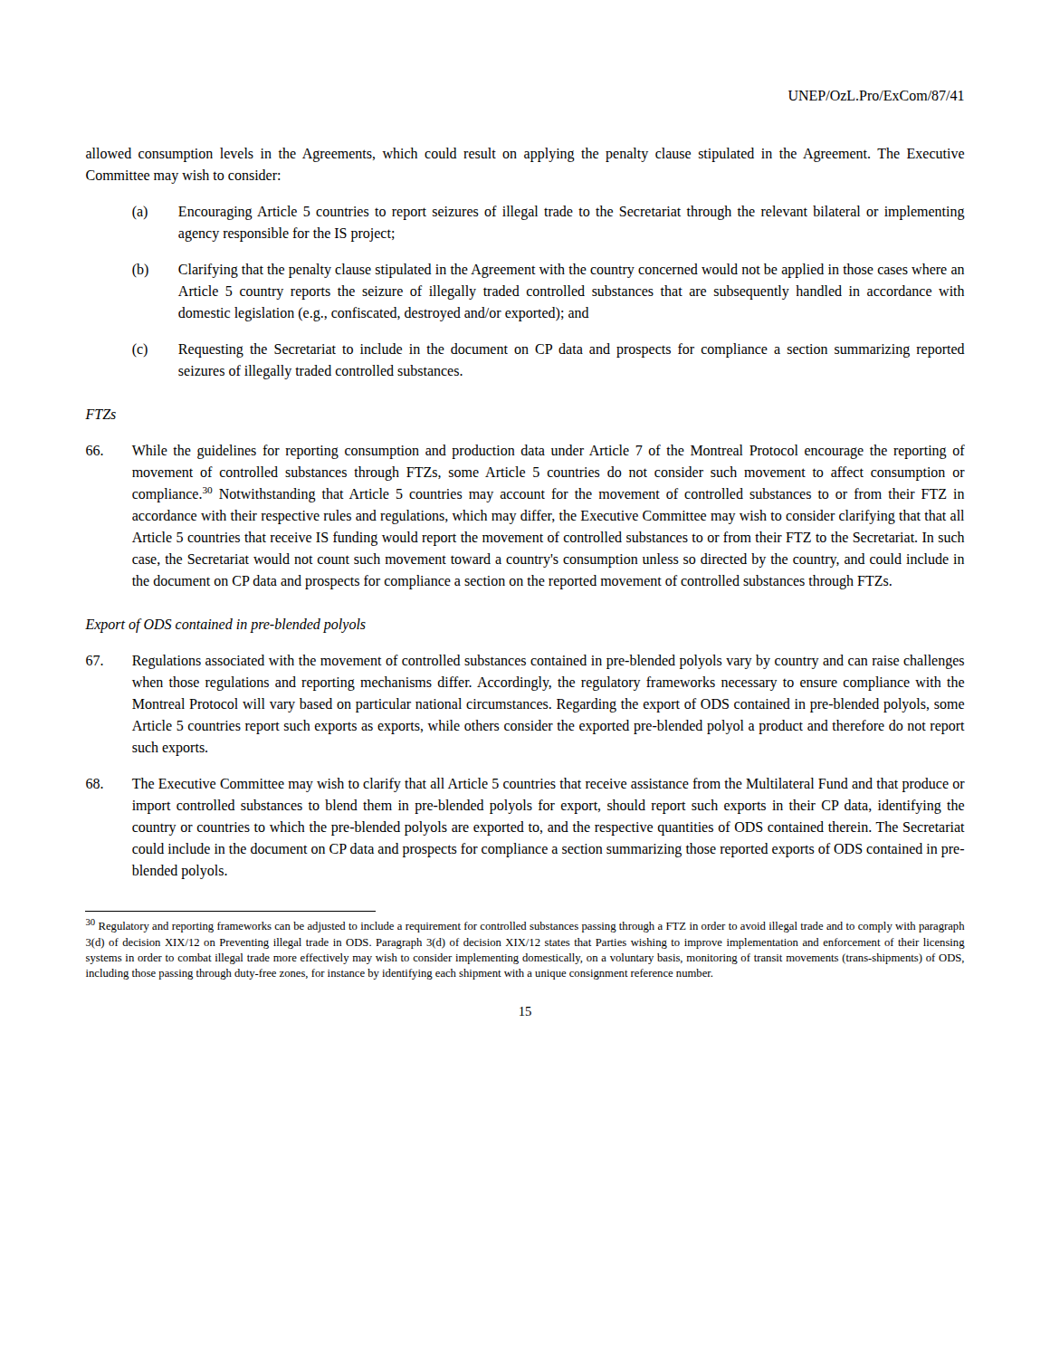UNEP/OzL.Pro/ExCom/87/41
allowed consumption levels in the Agreements, which could result on applying the penalty clause stipulated in the Agreement. The Executive Committee may wish to consider:
(a) Encouraging Article 5 countries to report seizures of illegal trade to the Secretariat through the relevant bilateral or implementing agency responsible for the IS project;
(b) Clarifying that the penalty clause stipulated in the Agreement with the country concerned would not be applied in those cases where an Article 5 country reports the seizure of illegally traded controlled substances that are subsequently handled in accordance with domestic legislation (e.g., confiscated, destroyed and/or exported); and
(c) Requesting the Secretariat to include in the document on CP data and prospects for compliance a section summarizing reported seizures of illegally traded controlled substances.
FTZs
66. While the guidelines for reporting consumption and production data under Article 7 of the Montreal Protocol encourage the reporting of movement of controlled substances through FTZs, some Article 5 countries do not consider such movement to affect consumption or compliance.30 Notwithstanding that Article 5 countries may account for the movement of controlled substances to or from their FTZ in accordance with their respective rules and regulations, which may differ, the Executive Committee may wish to consider clarifying that that all Article 5 countries that receive IS funding would report the movement of controlled substances to or from their FTZ to the Secretariat. In such case, the Secretariat would not count such movement toward a country's consumption unless so directed by the country, and could include in the document on CP data and prospects for compliance a section on the reported movement of controlled substances through FTZs.
Export of ODS contained in pre-blended polyols
67. Regulations associated with the movement of controlled substances contained in pre-blended polyols vary by country and can raise challenges when those regulations and reporting mechanisms differ. Accordingly, the regulatory frameworks necessary to ensure compliance with the Montreal Protocol will vary based on particular national circumstances. Regarding the export of ODS contained in pre-blended polyols, some Article 5 countries report such exports as exports, while others consider the exported pre-blended polyol a product and therefore do not report such exports.
68. The Executive Committee may wish to clarify that all Article 5 countries that receive assistance from the Multilateral Fund and that produce or import controlled substances to blend them in pre-blended polyols for export, should report such exports in their CP data, identifying the country or countries to which the pre-blended polyols are exported to, and the respective quantities of ODS contained therein. The Secretariat could include in the document on CP data and prospects for compliance a section summarizing those reported exports of ODS contained in pre-blended polyols.
30 Regulatory and reporting frameworks can be adjusted to include a requirement for controlled substances passing through a FTZ in order to avoid illegal trade and to comply with paragraph 3(d) of decision XIX/12 on Preventing illegal trade in ODS. Paragraph 3(d) of decision XIX/12 states that Parties wishing to improve implementation and enforcement of their licensing systems in order to combat illegal trade more effectively may wish to consider implementing domestically, on a voluntary basis, monitoring of transit movements (trans-shipments) of ODS, including those passing through duty-free zones, for instance by identifying each shipment with a unique consignment reference number.
15